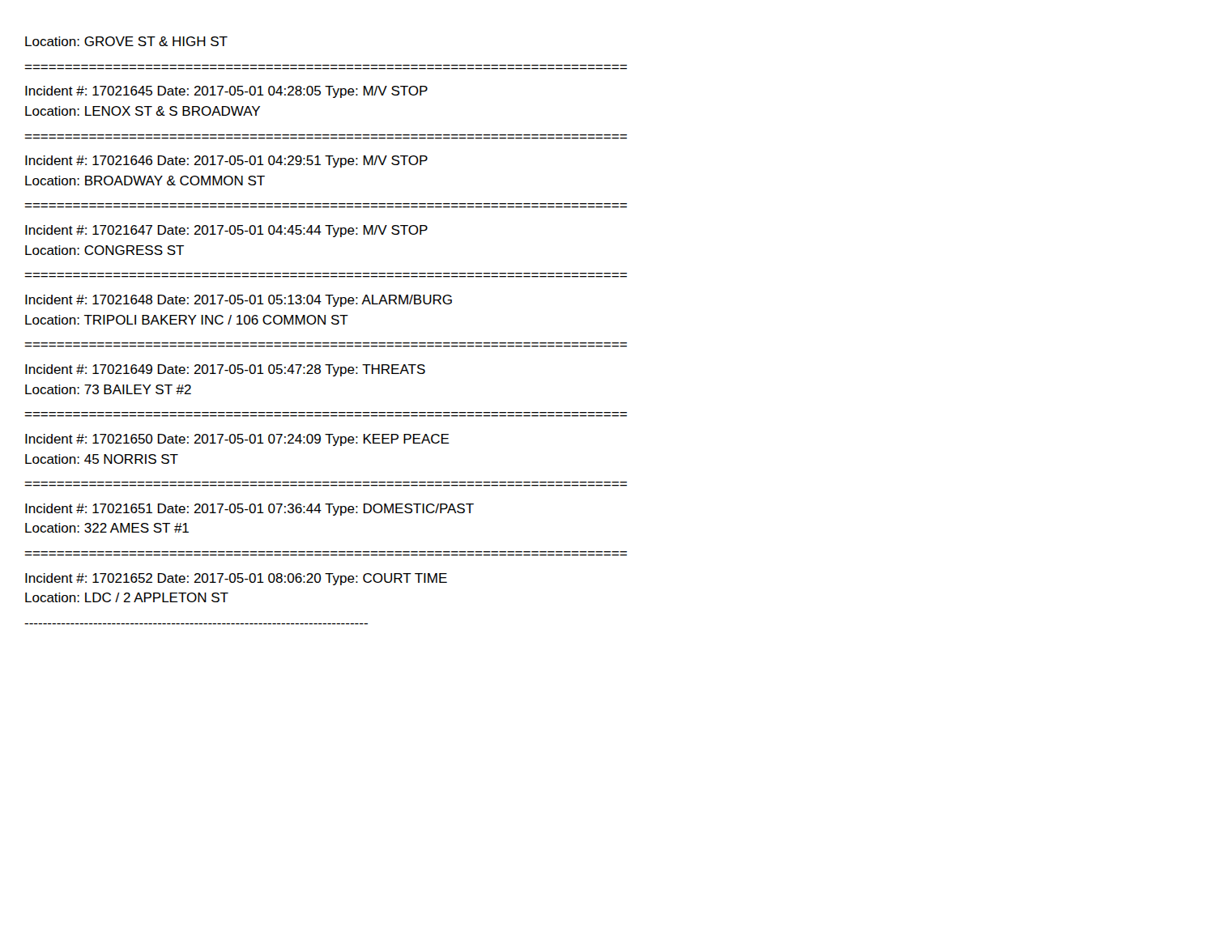Location: GROVE ST & HIGH ST
===========================================================================
Incident #: 17021645 Date: 2017-05-01 04:28:05 Type: M/V STOP
Location: LENOX ST & S BROADWAY
===========================================================================
Incident #: 17021646 Date: 2017-05-01 04:29:51 Type: M/V STOP
Location: BROADWAY & COMMON ST
===========================================================================
Incident #: 17021647 Date: 2017-05-01 04:45:44 Type: M/V STOP
Location: CONGRESS ST
===========================================================================
Incident #: 17021648 Date: 2017-05-01 05:13:04 Type: ALARM/BURG
Location: TRIPOLI BAKERY INC / 106 COMMON ST
===========================================================================
Incident #: 17021649 Date: 2017-05-01 05:47:28 Type: THREATS
Location: 73 BAILEY ST #2
===========================================================================
Incident #: 17021650 Date: 2017-05-01 07:24:09 Type: KEEP PEACE
Location: 45 NORRIS ST
===========================================================================
Incident #: 17021651 Date: 2017-05-01 07:36:44 Type: DOMESTIC/PAST
Location: 322 AMES ST #1
===========================================================================
Incident #: 17021652 Date: 2017-05-01 08:06:20 Type: COURT TIME
Location: LDC / 2 APPLETON ST
---------------------------------------------------------------------------